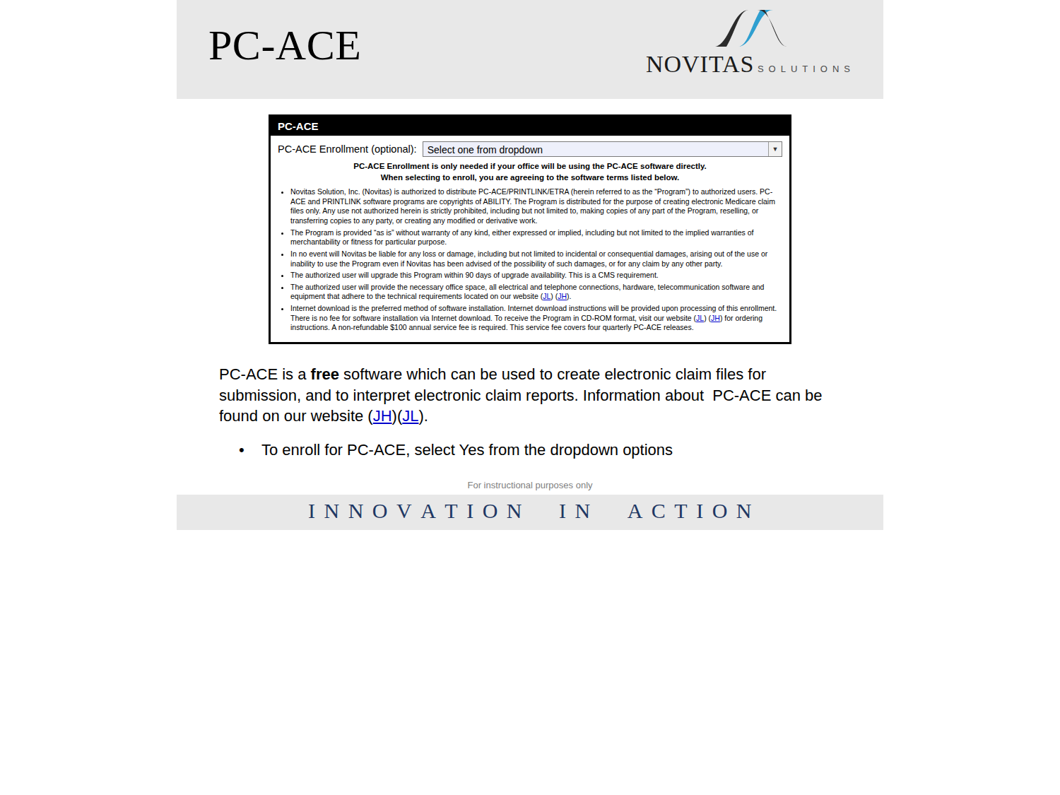PC-ACE
NOVITAS SOLUTIONS
PC-ACE
PC-ACE Enrollment (optional): Select one from dropdown ▼
PC-ACE Enrollment is only needed if your office will be using the PC-ACE software directly.
When selecting to enroll, you are agreeing to the software terms listed below.
Novitas Solution, Inc. (Novitas) is authorized to distribute PC-ACE/PRINTLINK/ETRA (herein referred to as the “Program”) to authorized users. PC-ACE and PRINTLINK software programs are copyrights of ABILITY. The Program is distributed for the purpose of creating electronic Medicare claim files only. Any use not authorized herein is strictly prohibited, including but not limited to, making copies of any part of the Program, reselling, or transferring copies to any party, or creating any modified or derivative work.
The Program is provided “as is” without warranty of any kind, either expressed or implied, including but not limited to the implied warranties of merchantability or fitness for particular purpose.
In no event will Novitas be liable for any loss or damage, including but not limited to incidental or consequential damages, arising out of the use or inability to use the Program even if Novitas has been advised of the possibility of such damages, or for any claim by any other party.
The authorized user will upgrade this Program within 90 days of upgrade availability. This is a CMS requirement.
The authorized user will provide the necessary office space, all electrical and telephone connections, hardware, telecommunication software and equipment that adhere to the technical requirements located on our website (JL) (JH).
Internet download is the preferred method of software installation. Internet download instructions will be provided upon processing of this enrollment. There is no fee for software installation via Internet download. To receive the Program in CD-ROM format, visit our website (JL) (JH) for ordering instructions. A non-refundable $100 annual service fee is required. This service fee covers four quarterly PC-ACE releases.
PC-ACE is a free software which can be used to create electronic claim files for submission, and to interpret electronic claim reports. Information about PC-ACE can be found on our website (JH)(JL).
To enroll for PC-ACE, select Yes from the dropdown options
For instructional purposes only
INNOVATION IN ACTION